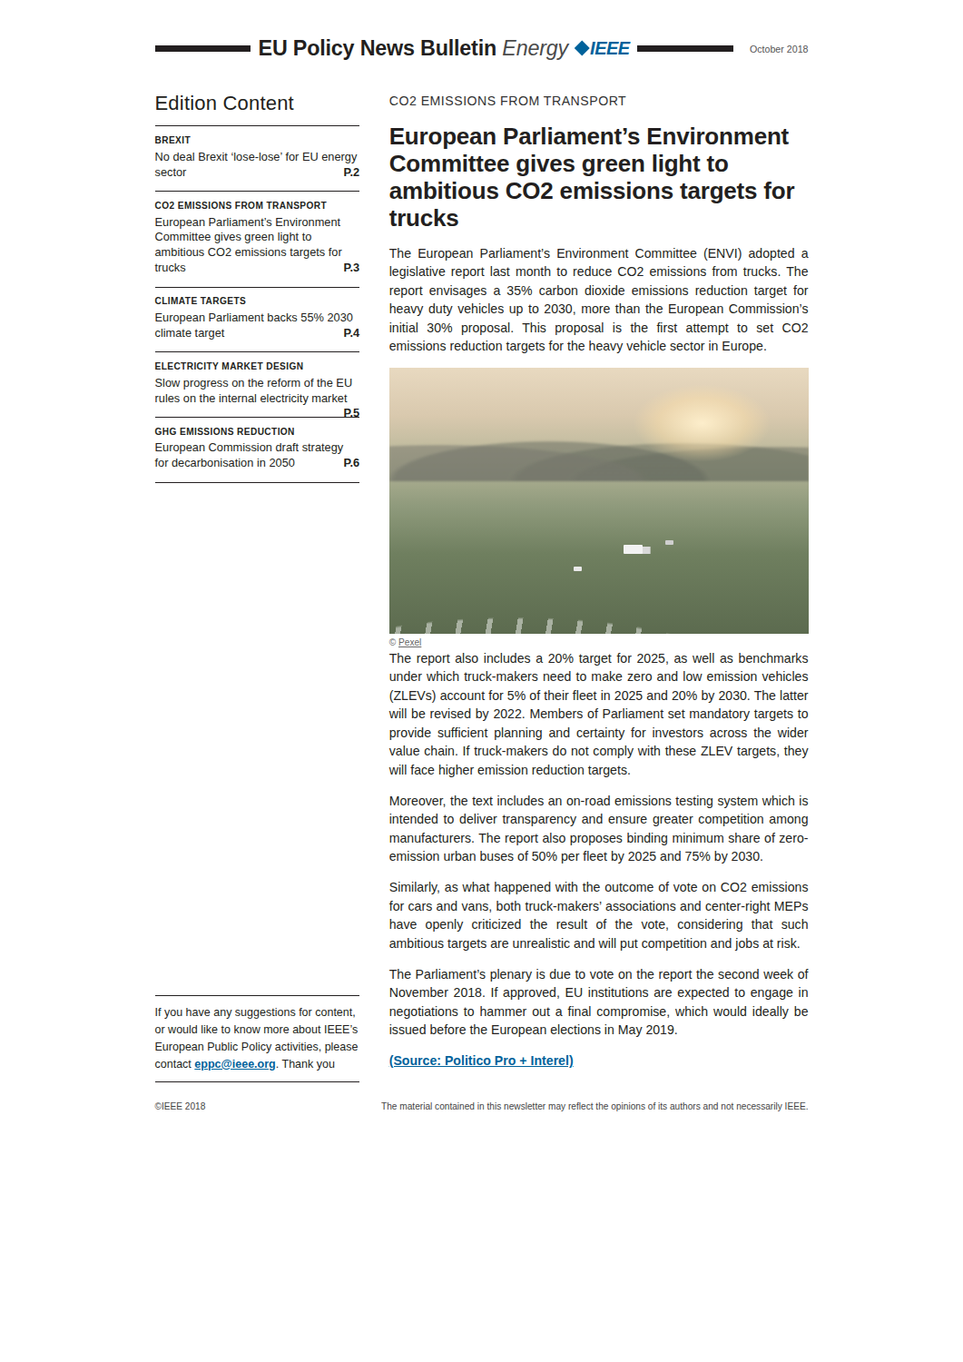EU Policy News Bulletin Energy
IEEE
October 2018
Edition Content
Brexit
No deal Brexit ‘lose-lose’ for EU energy sector P.2
CO2 emissions from transport
European Parliament’s Environment Committee gives green light to ambitious CO2 emissions targets for trucks P.3
Climate targets
European Parliament backs 55% 2030 climate target P.4
Electricity market design
Slow progress on the reform of the EU rules on the internal electricity market P.5
GHG emissions reduction
European Commission draft strategy for decarbonisation in 2050 P.6
If you have any suggestions for content, or would like to know more about IEEE’s European Public Policy activities, please contact eppc@ieee.org. Thank you
CO2 emissions from transport
European Parliament’s Environment Committee gives green light to ambitious CO2 emissions targets for trucks
The European Parliament’s Environment Committee (ENVI) adopted a legislative report last month to reduce CO2 emissions from trucks. The report envisages a 35% carbon dioxide emissions reduction target for heavy duty vehicles up to 2030, more than the European Commission’s initial 30% proposal. This proposal is the first attempt to set CO2 emissions reduction targets for the heavy vehicle sector in Europe.
© Pexel
The report also includes a 20% target for 2025, as well as benchmarks under which truck-makers need to make zero and low emission vehicles (ZLEVs) account for 5% of their fleet in 2025 and 20% by 2030. The latter will be revised by 2022. Members of Parliament set mandatory targets to provide sufficient planning and certainty for investors across the wider value chain. If truck-makers do not comply with these ZLEV targets, they will face higher emission reduction targets.
Moreover, the text includes an on-road emissions testing system which is intended to deliver transparency and ensure greater competition among manufacturers. The report also proposes binding minimum share of zero-emission urban buses of 50% per fleet by 2025 and 75% by 2030.
Similarly, as what happened with the outcome of vote on CO2 emissions for cars and vans, both truck-makers’ associations and center-right MEPs have openly criticized the result of the vote, considering that such ambitious targets are unrealistic and will put competition and jobs at risk.
The Parliament’s plenary is due to vote on the report the second week of November 2018. If approved, EU institutions are expected to engage in negotiations to hammer out a final compromise, which would ideally be issued before the European elections in May 2019.
(Source: Politico Pro + Interel)
©IEEE 2018
The material contained in this newsletter may reflect the opinions of its authors and not necessarily IEEE.